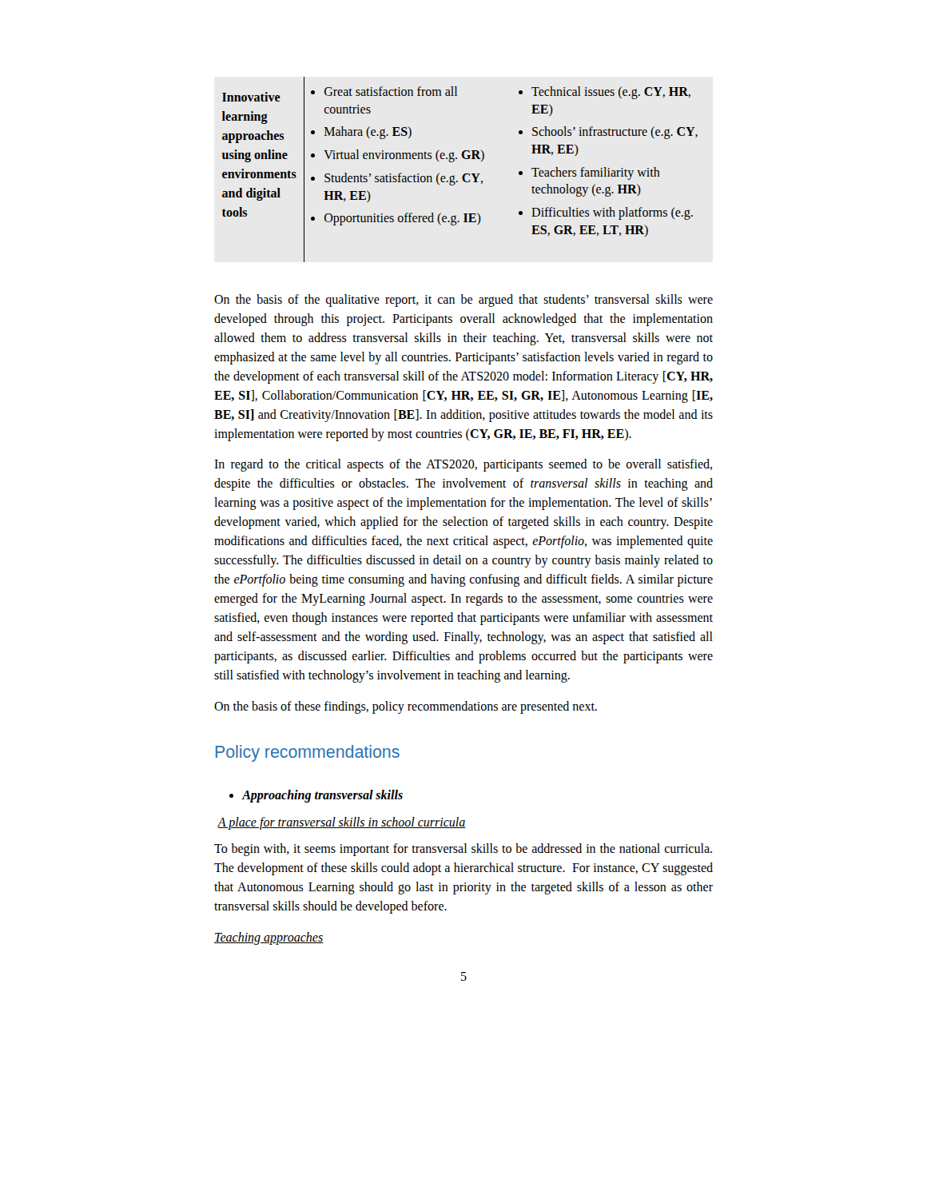| Innovative learning approaches using online environments and digital tools | Great satisfaction from all countries Mahara (e.g. ES ) Virtual environments (e.g. GR ) Students’ satisfaction (e.g. CY , HR , EE ) Opportunities offered (e.g. IE ) | Technical issues (e.g. CY , HR , EE ) Schools’ infrastructure (e.g. CY , HR , EE ) Teachers familiarity with technology (e.g. HR ) Difficulties with platforms (e.g. ES , GR , EE , LT , HR ) |
On the basis of the qualitative report, it can be argued that students’ transversal skills were developed through this project. Participants overall acknowledged that the implementation allowed them to address transversal skills in their teaching. Yet, transversal skills were not emphasized at the same level by all countries. Participants’ satisfaction levels varied in regard to the development of each transversal skill of the ATS2020 model: Information Literacy [CY, HR, EE, SI], Collaboration/Communication [CY, HR, EE, SI, GR, IE], Autonomous Learning [IE, BE, SI] and Creativity/Innovation [BE]. In addition, positive attitudes towards the model and its implementation were reported by most countries (CY, GR, IE, BE, FI, HR, EE).
In regard to the critical aspects of the ATS2020, participants seemed to be overall satisfied, despite the difficulties or obstacles. The involvement of transversal skills in teaching and learning was a positive aspect of the implementation for the implementation. The level of skills’ development varied, which applied for the selection of targeted skills in each country. Despite modifications and difficulties faced, the next critical aspect, ePortfolio, was implemented quite successfully. The difficulties discussed in detail on a country by country basis mainly related to the ePortfolio being time consuming and having confusing and difficult fields. A similar picture emerged for the MyLearning Journal aspect. In regards to the assessment, some countries were satisfied, even though instances were reported that participants were unfamiliar with assessment and self-assessment and the wording used. Finally, technology, was an aspect that satisfied all participants, as discussed earlier. Difficulties and problems occurred but the participants were still satisfied with technology’s involvement in teaching and learning.
On the basis of these findings, policy recommendations are presented next.
Policy recommendations
Approaching transversal skills
A place for transversal skills in school curricula
To begin with, it seems important for transversal skills to be addressed in the national curricula. The development of these skills could adopt a hierarchical structure. For instance, CY suggested that Autonomous Learning should go last in priority in the targeted skills of a lesson as other transversal skills should be developed before.
Teaching approaches
5